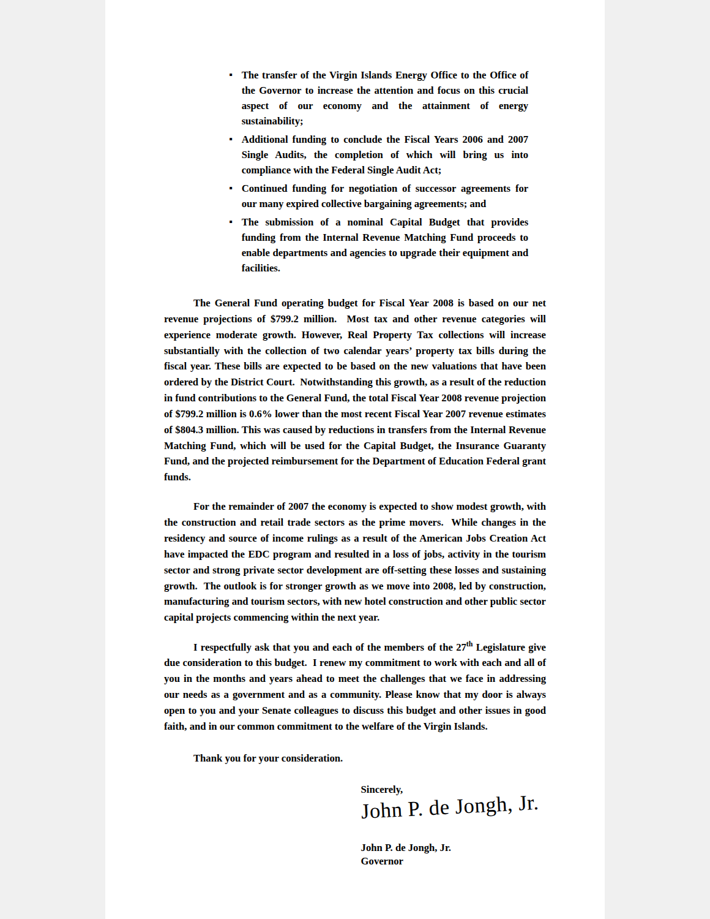The transfer of the Virgin Islands Energy Office to the Office of the Governor to increase the attention and focus on this crucial aspect of our economy and the attainment of energy sustainability;
Additional funding to conclude the Fiscal Years 2006 and 2007 Single Audits, the completion of which will bring us into compliance with the Federal Single Audit Act;
Continued funding for negotiation of successor agreements for our many expired collective bargaining agreements; and
The submission of a nominal Capital Budget that provides funding from the Internal Revenue Matching Fund proceeds to enable departments and agencies to upgrade their equipment and facilities.
The General Fund operating budget for Fiscal Year 2008 is based on our net revenue projections of $799.2 million. Most tax and other revenue categories will experience moderate growth. However, Real Property Tax collections will increase substantially with the collection of two calendar years’ property tax bills during the fiscal year. These bills are expected to be based on the new valuations that have been ordered by the District Court. Notwithstanding this growth, as a result of the reduction in fund contributions to the General Fund, the total Fiscal Year 2008 revenue projection of $799.2 million is 0.6% lower than the most recent Fiscal Year 2007 revenue estimates of $804.3 million. This was caused by reductions in transfers from the Internal Revenue Matching Fund, which will be used for the Capital Budget, the Insurance Guaranty Fund, and the projected reimbursement for the Department of Education Federal grant funds.
For the remainder of 2007 the economy is expected to show modest growth, with the construction and retail trade sectors as the prime movers. While changes in the residency and source of income rulings as a result of the American Jobs Creation Act have impacted the EDC program and resulted in a loss of jobs, activity in the tourism sector and strong private sector development are off-setting these losses and sustaining growth. The outlook is for stronger growth as we move into 2008, led by construction, manufacturing and tourism sectors, with new hotel construction and other public sector capital projects commencing within the next year.
I respectfully ask that you and each of the members of the 27th Legislature give due consideration to this budget. I renew my commitment to work with each and all of you in the months and years ahead to meet the challenges that we face in addressing our needs as a government and as a community. Please know that my door is always open to you and your Senate colleagues to discuss this budget and other issues in good faith, and in our common commitment to the welfare of the Virgin Islands.
Thank you for your consideration.
Sincerely,
John P. de Jongh, Jr.
John P. de Jongh, Jr.
Governor